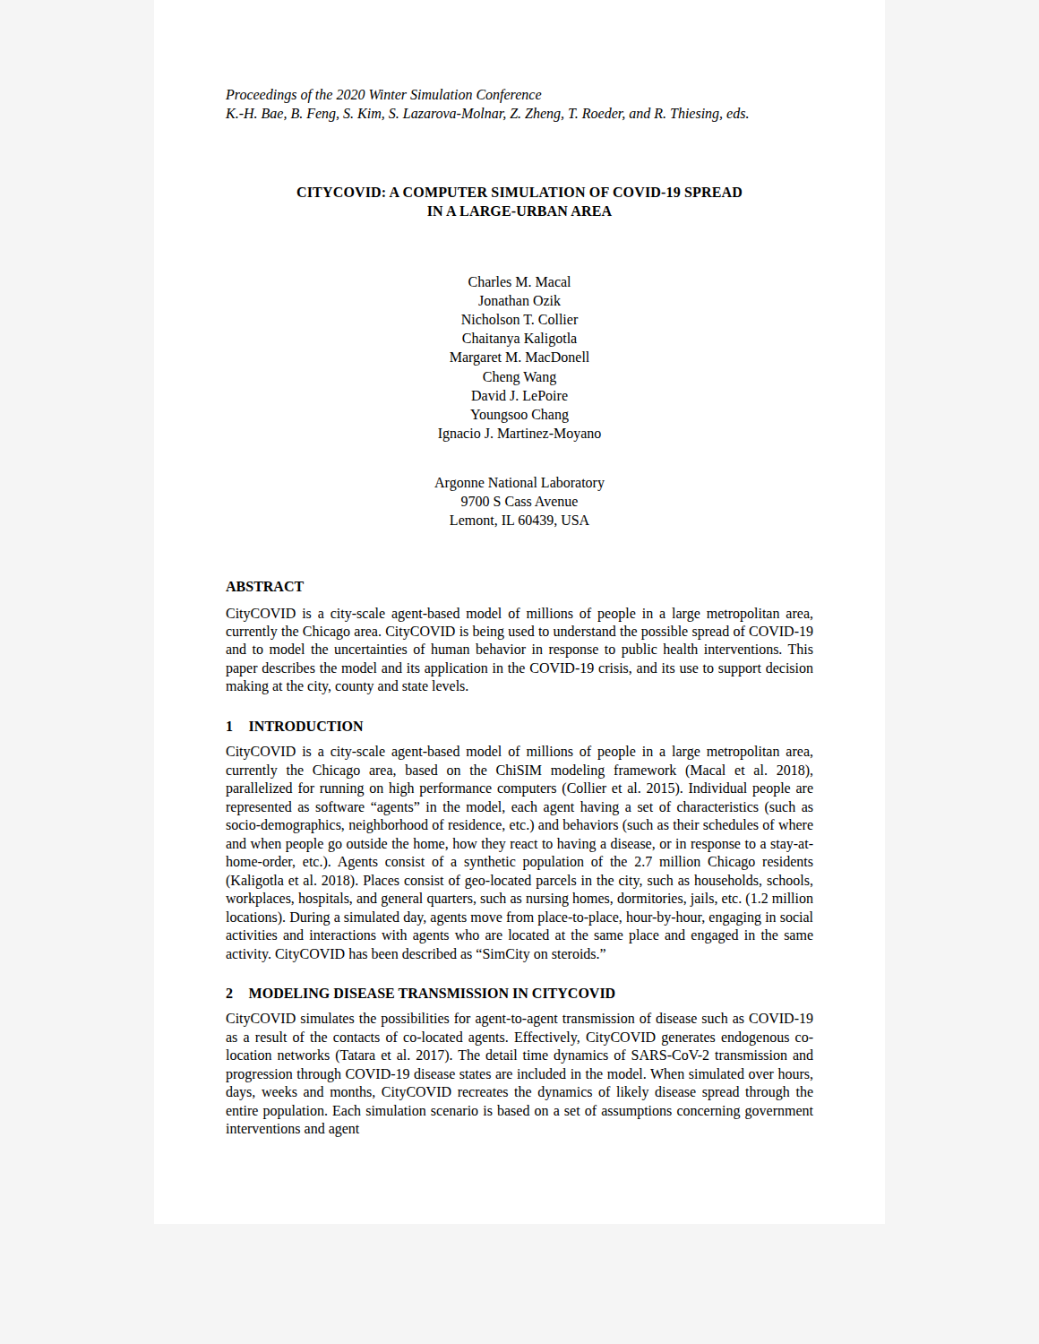Proceedings of the 2020 Winter Simulation Conference
K.-H. Bae, B. Feng, S. Kim, S. Lazarova-Molnar, Z. Zheng, T. Roeder, and R. Thiesing, eds.
CityCOVID: A Computer Simulation of COVID-19 Spread
in a Large-Urban Area
Charles M. Macal
Jonathan Ozik
Nicholson T. Collier
Chaitanya Kaligotla
Margaret M. MacDonell
Cheng Wang
David J. LePoire
Youngsoo Chang
Ignacio J. Martinez-Moyano
Argonne National Laboratory
9700 S Cass Avenue
Lemont, IL 60439, USA
ABSTRACT
CityCOVID is a city-scale agent-based model of millions of people in a large metropolitan area, currently the Chicago area. CityCOVID is being used to understand the possible spread of COVID-19 and to model the uncertainties of human behavior in response to public health interventions. This paper describes the model and its application in the COVID-19 crisis, and its use to support decision making at the city, county and state levels.
1 INTRODUCTION
CityCOVID is a city-scale agent-based model of millions of people in a large metropolitan area, currently the Chicago area, based on the ChiSIM modeling framework (Macal et al. 2018), parallelized for running on high performance computers (Collier et al. 2015). Individual people are represented as software “agents” in the model, each agent having a set of characteristics (such as socio-demographics, neighborhood of residence, etc.) and behaviors (such as their schedules of where and when people go outside the home, how they react to having a disease, or in response to a stay-at-home-order, etc.). Agents consist of a synthetic population of the 2.7 million Chicago residents (Kaligotla et al. 2018). Places consist of geo-located parcels in the city, such as households, schools, workplaces, hospitals, and general quarters, such as nursing homes, dormitories, jails, etc. (1.2 million locations). During a simulated day, agents move from place-to-place, hour-by-hour, engaging in social activities and interactions with agents who are located at the same place and engaged in the same activity. CityCOVID has been described as “SimCity on steroids.”
2 MODELING DISEASE TRANSMISSION IN CITYCOVID
CityCOVID simulates the possibilities for agent-to-agent transmission of disease such as COVID-19 as a result of the contacts of co-located agents. Effectively, CityCOVID generates endogenous co-location networks (Tatara et al. 2017). The detail time dynamics of SARS-CoV-2 transmission and progression through COVID-19 disease states are included in the model. When simulated over hours, days, weeks and months, CityCOVID recreates the dynamics of likely disease spread through the entire population. Each simulation scenario is based on a set of assumptions concerning government interventions and agent